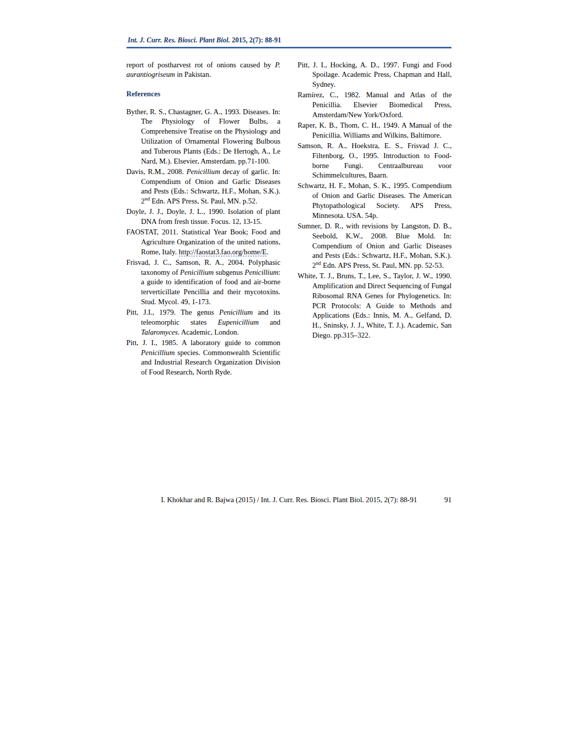Int. J. Curr. Res. Biosci. Plant Biol. 2015, 2(7): 88-91
report of postharvest rot of onions caused by P. aurantiogriseum in Pakistan.
References
Byther, R. S., Chastagner, G. A., 1993. Diseases. In: The Physiology of Flower Bulbs, a Comprehensive Treatise on the Physiology and Utilization of Ornamental Flowering Bulbous and Tuberous Plants (Eds.: De Hertogh, A., Le Nard, M.). Elsevier, Amsterdam. pp.71-100.
Davis, R.M., 2008. Penicillium decay of garlic. In: Compendium of Onion and Garlic Diseases and Pests (Eds.: Schwartz, H.F., Mohan, S.K.). 2nd Edn. APS Press, St. Paul, MN. p.52.
Doyle, J. J., Doyle, J. L., 1990. Isolation of plant DNA from fresh tissue. Focus. 12, 13-15.
FAOSTAT, 2011. Statistical Year Book; Food and Agriculture Organization of the united nations, Rome, Italy. http://faostat3.fao.org/home/E.
Frisvad, J. C., Samson, R. A., 2004. Polyphasic taxonomy of Penicillium subgenus Penicillium: a guide to identification of food and air-borne terverticillate Pencillia and their mycotoxins. Stud. Mycol. 49, 1-173.
Pitt, J.I., 1979. The genus Penicillium and its teleomorphic states Eupenicillium and Talaromyces. Academic, London.
Pitt, J. I., 1985. A laboratory guide to common Penicillium species. Commonwealth Scientific and Industrial Research Organization Division of Food Research, North Ryde.
Pitt, J. I., Hocking, A. D., 1997. Fungi and Food Spoilage. Academic Press, Chapman and Hall, Sydney.
Ramírez, C., 1982. Manual and Atlas of the Penicillia. Elsevier Biomedical Press, Amsterdam/New York/Oxford.
Raper, K. B., Thom, C. H., 1949. A Manual of the Penicillia. Williams and Wilkins, Baltimore.
Samson, R. A., Hoekstra, E. S., Frisvad J. C., Filtenborg, O., 1995. Introduction to Food-borne Fungi. Centraalbureau voor Schimmelcultures, Baarn.
Schwartz, H. F., Mohan, S. K., 1995. Compendium of Onion and Garlic Diseases. The American Phytopathological Society. APS Press, Minnesota. USA. 54p.
Sumner, D. R., with revisions by Langston, D. B., Seebold, K.W., 2008. Blue Mold. In: Compendium of Onion and Garlic Diseases and Pests (Eds.: Schwartz, H.F., Mohan, S.K.). 2nd Edn. APS Press, St. Paul, MN. pp. 52-53.
White, T. J., Bruns, T., Lee, S., Taylor, J. W., 1990. Amplification and Direct Sequencing of Fungal Ribosomal RNA Genes for Phylogenetics. In: PCR Protocols: A Guide to Methods and Applications (Eds.: Innis, M. A., Gelfand, D. H., Sninsky, J. J., White, T. J.). Academic, San Diego. pp.315–322.
I. Khokhar and R. Bajwa (2015) / Int. J. Curr. Res. Biosci. Plant Biol. 2015, 2(7): 88-91 91